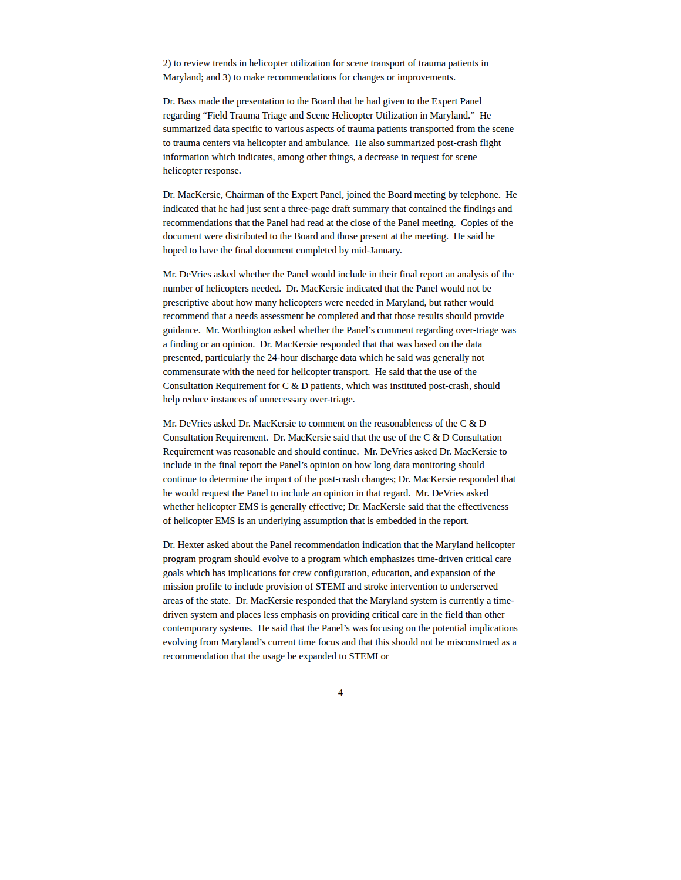2) to review trends in helicopter utilization for scene transport of trauma patients in Maryland; and 3) to make recommendations for changes or improvements.
Dr. Bass made the presentation to the Board that he had given to the Expert Panel regarding “Field Trauma Triage and Scene Helicopter Utilization in Maryland.” He summarized data specific to various aspects of trauma patients transported from the scene to trauma centers via helicopter and ambulance. He also summarized post-crash flight information which indicates, among other things, a decrease in request for scene helicopter response.
Dr. MacKersie, Chairman of the Expert Panel, joined the Board meeting by telephone. He indicated that he had just sent a three-page draft summary that contained the findings and recommendations that the Panel had read at the close of the Panel meeting. Copies of the document were distributed to the Board and those present at the meeting. He said he hoped to have the final document completed by mid-January.
Mr. DeVries asked whether the Panel would include in their final report an analysis of the number of helicopters needed. Dr. MacKersie indicated that the Panel would not be prescriptive about how many helicopters were needed in Maryland, but rather would recommend that a needs assessment be completed and that those results should provide guidance. Mr. Worthington asked whether the Panel’s comment regarding over-triage was a finding or an opinion. Dr. MacKersie responded that that was based on the data presented, particularly the 24-hour discharge data which he said was generally not commensurate with the need for helicopter transport. He said that the use of the Consultation Requirement for C & D patients, which was instituted post-crash, should help reduce instances of unnecessary over-triage.
Mr. DeVries asked Dr. MacKersie to comment on the reasonableness of the C & D Consultation Requirement. Dr. MacKersie said that the use of the C & D Consultation Requirement was reasonable and should continue. Mr. DeVries asked Dr. MacKersie to include in the final report the Panel’s opinion on how long data monitoring should continue to determine the impact of the post-crash changes; Dr. MacKersie responded that he would request the Panel to include an opinion in that regard. Mr. DeVries asked whether helicopter EMS is generally effective; Dr. MacKersie said that the effectiveness of helicopter EMS is an underlying assumption that is embedded in the report.
Dr. Hexter asked about the Panel recommendation indication that the Maryland helicopter program program should evolve to a program which emphasizes time-driven critical care goals which has implications for crew configuration, education, and expansion of the mission profile to include provision of STEMI and stroke intervention to underserved areas of the state. Dr. MacKersie responded that the Maryland system is currently a time-driven system and places less emphasis on providing critical care in the field than other contemporary systems. He said that the Panel’s was focusing on the potential implications evolving from Maryland’s current time focus and that this should not be misconstrued as a recommendation that the usage be expanded to STEMI or
4